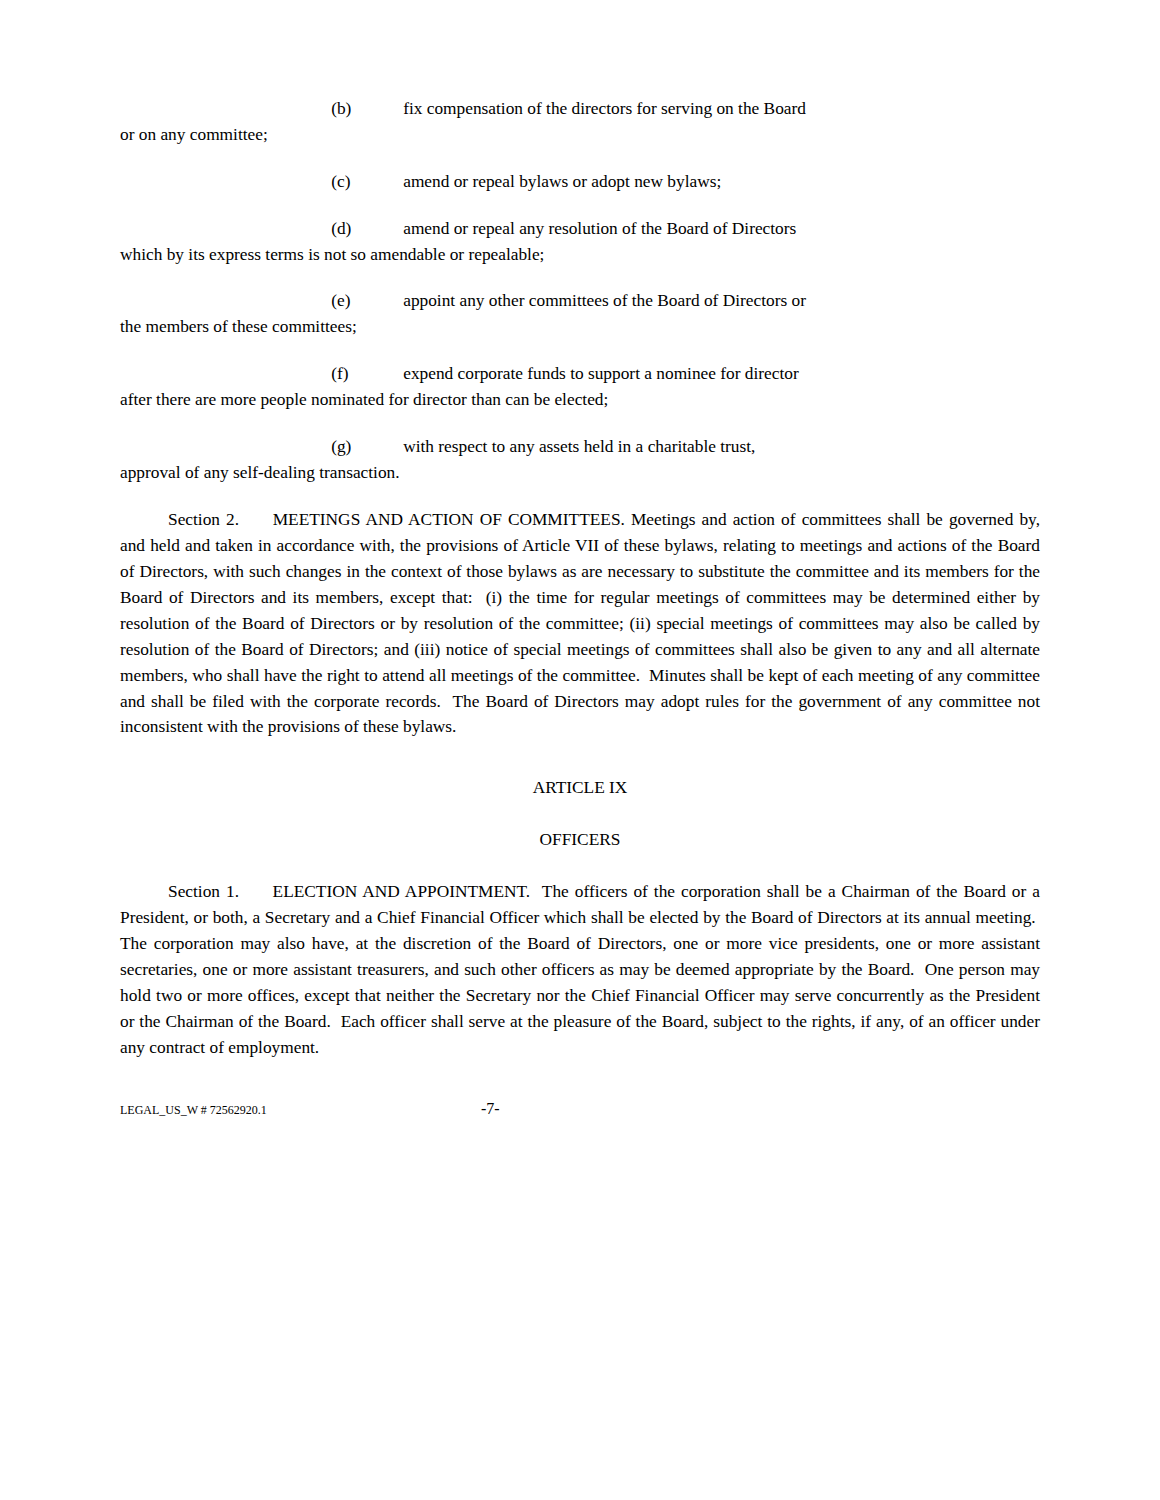(b) fix compensation of the directors for serving on the Board
or on any committee;
(c) amend or repeal bylaws or adopt new bylaws;
(d) amend or repeal any resolution of the Board of Directors
which by its express terms is not so amendable or repealable;
(e) appoint any other committees of the Board of Directors or
the members of these committees;
(f) expend corporate funds to support a nominee for director
after there are more people nominated for director than can be elected;
(g) with respect to any assets held in a charitable trust,
approval of any self-dealing transaction.
Section 2. MEETINGS AND ACTION OF COMMITTEES. Meetings and action of committees shall be governed by, and held and taken in accordance with, the provisions of Article VII of these bylaws, relating to meetings and actions of the Board of Directors, with such changes in the context of those bylaws as are necessary to substitute the committee and its members for the Board of Directors and its members, except that: (i) the time for regular meetings of committees may be determined either by resolution of the Board of Directors or by resolution of the committee; (ii) special meetings of committees may also be called by resolution of the Board of Directors; and (iii) notice of special meetings of committees shall also be given to any and all alternate members, who shall have the right to attend all meetings of the committee. Minutes shall be kept of each meeting of any committee and shall be filed with the corporate records. The Board of Directors may adopt rules for the government of any committee not inconsistent with the provisions of these bylaws.
ARTICLE IX
OFFICERS
Section 1. ELECTION AND APPOINTMENT. The officers of the corporation shall be a Chairman of the Board or a President, or both, a Secretary and a Chief Financial Officer which shall be elected by the Board of Directors at its annual meeting. The corporation may also have, at the discretion of the Board of Directors, one or more vice presidents, one or more assistant secretaries, one or more assistant treasurers, and such other officers as may be deemed appropriate by the Board. One person may hold two or more offices, except that neither the Secretary nor the Chief Financial Officer may serve concurrently as the President or the Chairman of the Board. Each officer shall serve at the pleasure of the Board, subject to the rights, if any, of an officer under any contract of employment.
LEGAL_US_W # 72562920.1 -7-